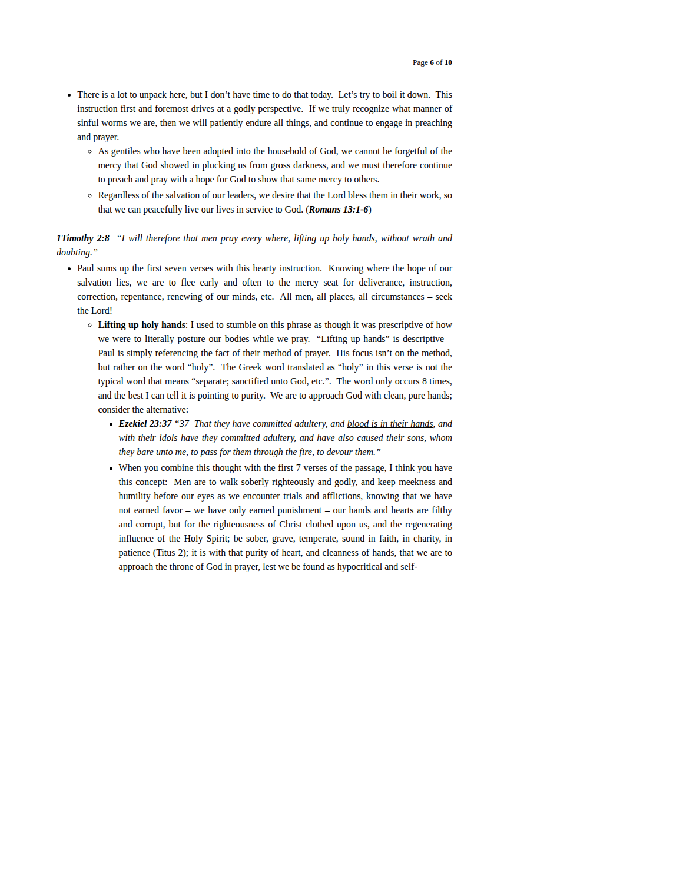Page 6 of 10
There is a lot to unpack here, but I don’t have time to do that today. Let’s try to boil it down. This instruction first and foremost drives at a godly perspective. If we truly recognize what manner of sinful worms we are, then we will patiently endure all things, and continue to engage in preaching and prayer.
As gentiles who have been adopted into the household of God, we cannot be forgetful of the mercy that God showed in plucking us from gross darkness, and we must therefore continue to preach and pray with a hope for God to show that same mercy to others.
Regardless of the salvation of our leaders, we desire that the Lord bless them in their work, so that we can peacefully live our lives in service to God. (Romans 13:1-6)
1Timothy 2:8 “I will therefore that men pray every where, lifting up holy hands, without wrath and doubting.”
Paul sums up the first seven verses with this hearty instruction. Knowing where the hope of our salvation lies, we are to flee early and often to the mercy seat for deliverance, instruction, correction, repentance, renewing of our minds, etc. All men, all places, all circumstances – seek the Lord!
Lifting up holy hands: I used to stumble on this phrase as though it was prescriptive of how we were to literally posture our bodies while we pray. “Lifting up hands” is descriptive – Paul is simply referencing the fact of their method of prayer. His focus isn’t on the method, but rather on the word “holy”. The Greek word translated as “holy” in this verse is not the typical word that means “separate; sanctified unto God, etc.”. The word only occurs 8 times, and the best I can tell it is pointing to purity. We are to approach God with clean, pure hands; consider the alternative:
Ezekiel 23:37 “37 That they have committed adultery, and blood is in their hands, and with their idols have they committed adultery, and have also caused their sons, whom they bare unto me, to pass for them through the fire, to devour them.”
When you combine this thought with the first 7 verses of the passage, I think you have this concept: Men are to walk soberly righteously and godly, and keep meekness and humility before our eyes as we encounter trials and afflictions, knowing that we have not earned favor – we have only earned punishment – our hands and hearts are filthy and corrupt, but for the righteousness of Christ clothed upon us, and the regenerating influence of the Holy Spirit; be sober, grave, temperate, sound in faith, in charity, in patience (Titus 2); it is with that purity of heart, and cleanness of hands, that we are to approach the throne of God in prayer, lest we be found as hypocritical and self-